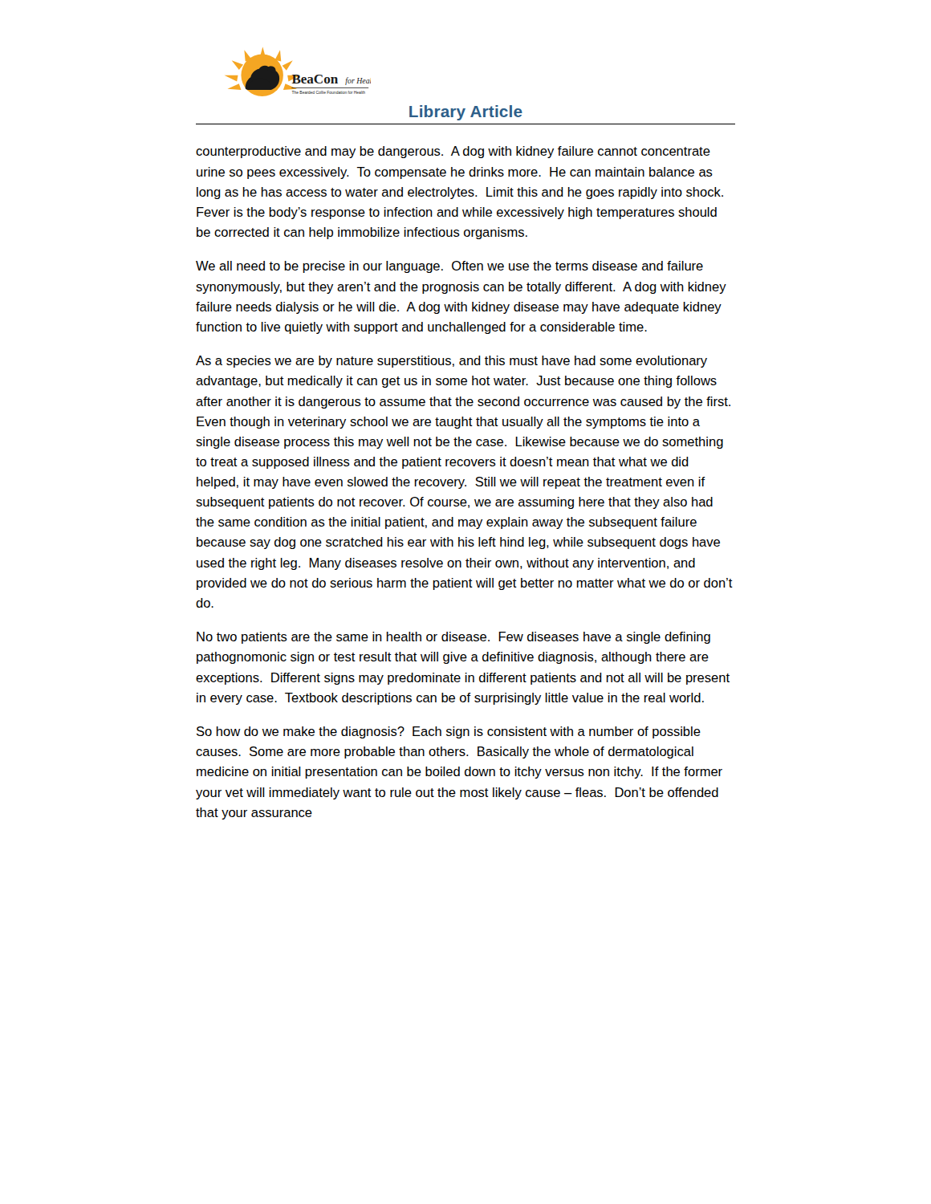BeaCon for Health The Bearded Collie Foundation for Health
Library Article
counterproductive and may be dangerous. A dog with kidney failure cannot concentrate urine so pees excessively. To compensate he drinks more. He can maintain balance as long as he has access to water and electrolytes. Limit this and he goes rapidly into shock. Fever is the body’s response to infection and while excessively high temperatures should be corrected it can help immobilize infectious organisms.
We all need to be precise in our language. Often we use the terms disease and failure synonymously, but they aren’t and the prognosis can be totally different. A dog with kidney failure needs dialysis or he will die. A dog with kidney disease may have adequate kidney function to live quietly with support and unchallenged for a considerable time.
As a species we are by nature superstitious, and this must have had some evolutionary advantage, but medically it can get us in some hot water. Just because one thing follows after another it is dangerous to assume that the second occurrence was caused by the first. Even though in veterinary school we are taught that usually all the symptoms tie into a single disease process this may well not be the case. Likewise because we do something to treat a supposed illness and the patient recovers it doesn’t mean that what we did helped, it may have even slowed the recovery. Still we will repeat the treatment even if subsequent patients do not recover. Of course, we are assuming here that they also had the same condition as the initial patient, and may explain away the subsequent failure because say dog one scratched his ear with his left hind leg, while subsequent dogs have used the right leg. Many diseases resolve on their own, without any intervention, and provided we do not do serious harm the patient will get better no matter what we do or don’t do.
No two patients are the same in health or disease. Few diseases have a single defining pathognomonic sign or test result that will give a definitive diagnosis, although there are exceptions. Different signs may predominate in different patients and not all will be present in every case. Textbook descriptions can be of surprisingly little value in the real world.
So how do we make the diagnosis? Each sign is consistent with a number of possible causes. Some are more probable than others. Basically the whole of dermatological medicine on initial presentation can be boiled down to itchy versus non itchy. If the former your vet will immediately want to rule out the most likely cause – fleas. Don’t be offended that your assurance